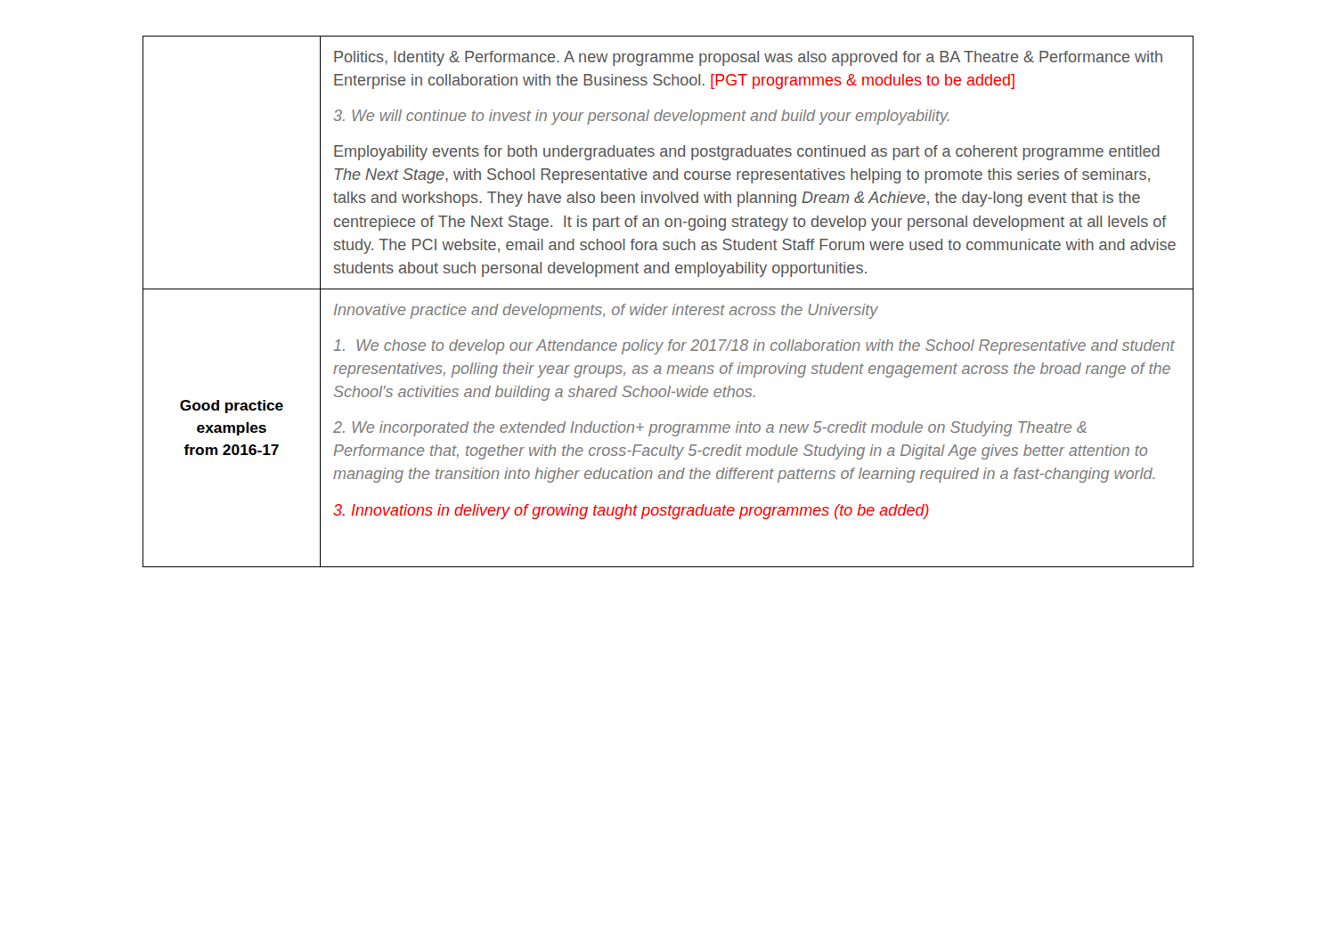| | Politics, Identity & Performance. A new programme proposal was also approved for a BA Theatre & Performance with Enterprise in collaboration with the Business School. [PGT programmes & modules to be added] 3. We will continue to invest in your personal development and build your employability. Employability events for both undergraduates and postgraduates continued as part of a coherent programme entitled The Next Stage , with School Representative and course representatives helping to promote this series of seminars, talks and workshops. They have also been involved with planning Dream & Achieve , the day-long event that is the centrepiece of The Next Stage. It is part of an on-going strategy to develop your personal development at all levels of study. The PCI website, email and school fora such as Student Staff Forum were used to communicate with and advise students about such personal development and employability opportunities. |
| Good practice examples from 2016-17 | Innovative practice and developments, of wider interest across the University 1. We chose to develop our Attendance policy for 2017/18 in collaboration with the School Representative and student representatives, polling their year groups, as a means of improving student engagement across the broad range of the School's activities and building a shared School-wide ethos. 2. We incorporated the extended Induction+ programme into a new 5-credit module on Studying Theatre & Performance that, together with the cross-Faculty 5-credit module Studying in a Digital Age gives better attention to managing the transition into higher education and the different patterns of learning required in a fast-changing world. 3. Innovations in delivery of growing taught postgraduate programmes (to be added) |